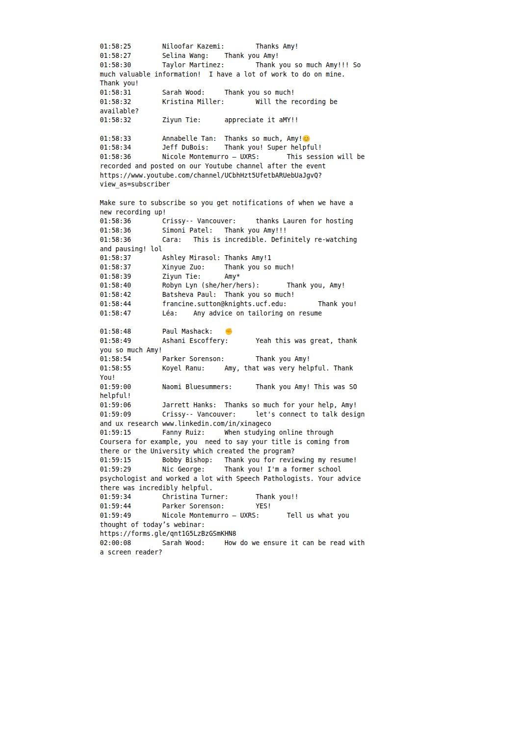01:58:25        Niloofar Kazemi:        Thanks Amy!
01:58:27        Selina Wang:    Thank you Amy!
01:58:30        Taylor Martinez:        Thank you so much Amy!!! So
much valuable information!  I have a lot of work to do on mine.
Thank you!
01:58:31        Sarah Wood:     Thank you so much!
01:58:32        Kristina Miller:        Will the recording be
available?
01:58:32        Ziyun Tie:      appreciate it aMY!!

01:58:33        Annabelle Tan:  Thanks so much, Amy!😊
01:58:34        Jeff DuBois:    Thank you! Super helpful!
01:58:36        Nicole Montemurro – UXRS:       This session will be
recorded and posted on our Youtube channel after the event
https://www.youtube.com/channel/UCbhHzt5UfetbARUebUaJgvQ?
view_as=subscriber

Make sure to subscribe so you get notifications of when we have a
new recording up!
01:58:36        Crissy-- Vancouver:     thanks Lauren for hosting
01:58:36        Simoni Patel:   Thank you Amy!!!
01:58:36        Cara:   This is incredible. Definitely re-watching
and pausing! lol
01:58:37        Ashley Mirasol: Thanks Amy!1
01:58:37        Xinyue Zuo:     Thank you so much!
01:58:39        Ziyun Tie:      Amy*
01:58:40        Robyn Lyn (she/her/hers):       Thank you, Amy!
01:58:42        Batsheva Paul:  Thank you so much!
01:58:44        francine.sutton@knights.ucf.edu:        Thank you!
01:58:47        Léa:    Any advice on tailoring on resume

01:58:48        Paul Mashack:   ✊
01:58:49        Ashani Escoffery:       Yeah this was great, thank
you so much Amy!
01:58:54        Parker Sorenson:        Thank you Amy!
01:58:55        Koyel Ranu:     Amy, that was very helpful. Thank
You!
01:59:00        Naomi Bluesummers:      Thank you Amy! This was SO
helpful!
01:59:06        Jarrett Hanks:  Thanks so much for your help, Amy!
01:59:09        Crissy-- Vancouver:     let's connect to talk design
and ux research www.linkedin.com/in/xinageco
01:59:15        Fanny Ruiz:     When studying online through
Coursera for example, you  need to say your title is coming from
there or the University which created the program?
01:59:15        Bobby Bishop:   Thank you for reviewing my resume!
01:59:29        Nic George:     Thank you! I'm a former school
psychologist and worked a lot with Speech Pathologists. Your advice
there was incredibly helpful.
01:59:34        Christina Turner:       Thank you!!
01:59:44        Parker Sorenson:        YES!
01:59:49        Nicole Montemurro – UXRS:       Tell us what you
thought of today’s webinar:
https://forms.gle/qnt1G5LzBzGSmKHN8
02:00:08        Sarah Wood:     How do we ensure it can be read with
a screen reader?